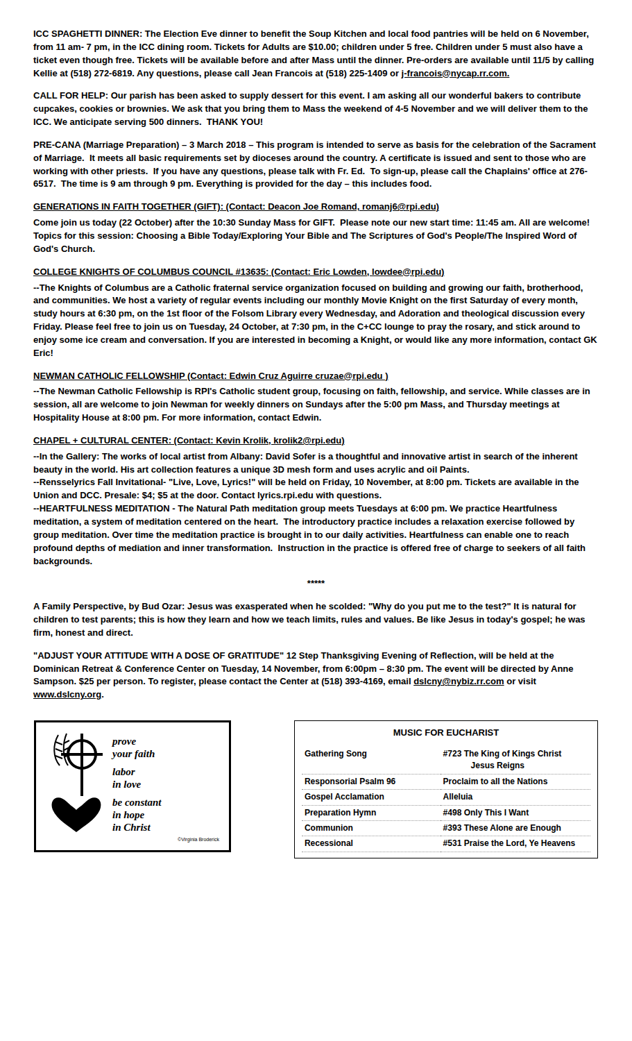ICC SPAGHETTI DINNER: The Election Eve dinner to benefit the Soup Kitchen and local food pantries will be held on 6 November, from 11 am- 7 pm, in the ICC dining room. Tickets for Adults are $10.00; children under 5 free. Children under 5 must also have a ticket even though free. Tickets will be available before and after Mass until the dinner. Pre-orders are available until 11/5 by calling Kellie at (518) 272-6819. Any questions, please call Jean Francois at (518) 225-1409 or j-francois@nycap.rr.com.
CALL FOR HELP: Our parish has been asked to supply dessert for this event. I am asking all our wonderful bakers to contribute cupcakes, cookies or brownies. We ask that you bring them to Mass the weekend of 4-5 November and we will deliver them to the ICC. We anticipate serving 500 dinners. THANK YOU!
PRE-CANA (Marriage Preparation) – 3 March 2018 – This program is intended to serve as basis for the celebration of the Sacrament of Marriage. It meets all basic requirements set by dioceses around the country. A certificate is issued and sent to those who are working with other priests. If you have any questions, please talk with Fr. Ed. To sign-up, please call the Chaplains' office at 276-6517. The time is 9 am through 9 pm. Everything is provided for the day – this includes food.
GENERATIONS IN FAITH TOGETHER (GIFT): (Contact: Deacon Joe Romand, romanj6@rpi.edu)
Come join us today (22 October) after the 10:30 Sunday Mass for GIFT. Please note our new start time: 11:45 am. All are welcome! Topics for this session: Choosing a Bible Today/Exploring Your Bible and The Scriptures of God's People/The Inspired Word of God's Church.
COLLEGE KNIGHTS OF COLUMBUS COUNCIL #13635: (Contact: Eric Lowden, lowdee@rpi.edu)
--The Knights of Columbus are a Catholic fraternal service organization focused on building and growing our faith, brotherhood, and communities. We host a variety of regular events including our monthly Movie Knight on the first Saturday of every month, study hours at 6:30 pm, on the 1st floor of the Folsom Library every Wednesday, and Adoration and theological discussion every Friday. Please feel free to join us on Tuesday, 24 October, at 7:30 pm, in the C+CC lounge to pray the rosary, and stick around to enjoy some ice cream and conversation. If you are interested in becoming a Knight, or would like any more information, contact GK Eric!
NEWMAN CATHOLIC FELLOWSHIP (Contact: Edwin Cruz Aguirre cruzae@rpi.edu )
--The Newman Catholic Fellowship is RPI's Catholic student group, focusing on faith, fellowship, and service. While classes are in session, all are welcome to join Newman for weekly dinners on Sundays after the 5:00 pm Mass, and Thursday meetings at Hospitality House at 8:00 pm. For more information, contact Edwin.
CHAPEL + CULTURAL CENTER: (Contact: Kevin Krolik, krolik2@rpi.edu)
--In the Gallery: The works of local artist from Albany: David Sofer is a thoughtful and innovative artist in search of the inherent beauty in the world. His art collection features a unique 3D mesh form and uses acrylic and oil Paints.
--Rensselyrics Fall Invitational- "Live, Love, Lyrics!" will be held on Friday, 10 November, at 8:00 pm. Tickets are available in the Union and DCC. Presale: $4; $5 at the door. Contact lyrics.rpi.edu with questions.
--HEARTFULNESS MEDITATION - The Natural Path meditation group meets Tuesdays at 6:00 pm. We practice Heartfulness meditation, a system of meditation centered on the heart. The introductory practice includes a relaxation exercise followed by group meditation. Over time the meditation practice is brought in to our daily activities. Heartfulness can enable one to reach profound depths of mediation and inner transformation. Instruction in the practice is offered free of charge to seekers of all faith backgrounds.
*****
A Family Perspective, by Bud Ozar: Jesus was exasperated when he scolded: "Why do you put me to the test?" It is natural for children to test parents; this is how they learn and how we teach limits, rules and values. Be like Jesus in today's gospel; he was firm, honest and direct.
"ADJUST YOUR ATTITUDE WITH A DOSE OF GRATITUDE" 12 Step Thanksgiving Evening of Reflection, will be held at the Dominican Retreat & Conference Center on Tuesday, 14 November, from 6:00pm – 8:30 pm. The event will be directed by Anne Sampson. $25 per person. To register, please contact the Center at (518) 393-4169, email dslcny@nybiz.rr.com or visit www.dslcny.org.
| prove your faith labor in love be constant in hope in Christ ©Virginia Broderick | MUSIC FOR EUCHARIST / Gathering Song / #723 The King of Kings Christ Jesus Reigns / / Responsorial Psalm 96 / Proclaim to all the Nations / / Gospel Acclamation / Alleluia / / Preparation Hymn / #498 Only This I Want / / Communion / #393 These Alone are Enough / / Recessional / #531 Praise the Lord, Ye Heavens / |